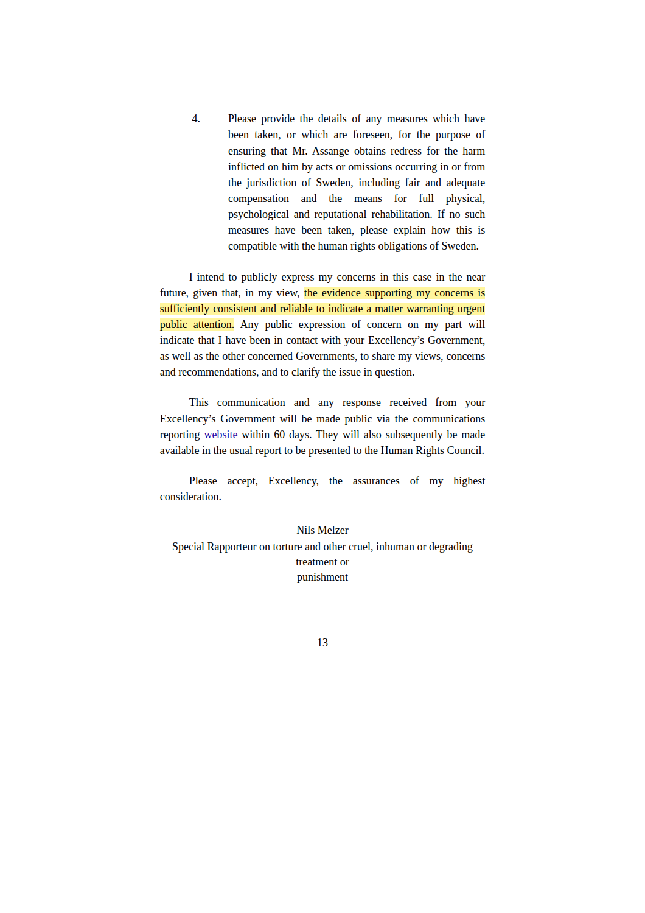4.
Please provide the details of any measures which have been taken, or which are foreseen, for the purpose of ensuring that Mr. Assange obtains redress for the harm inflicted on him by acts or omissions occurring in or from the jurisdiction of Sweden, including fair and adequate compensation and the means for full physical, psychological and reputational rehabilitation. If no such measures have been taken, please explain how this is compatible with the human rights obligations of Sweden.
I intend to publicly express my concerns in this case in the near future, given that, in my view, the evidence supporting my concerns is sufficiently consistent and reliable to indicate a matter warranting urgent public attention. Any public expression of concern on my part will indicate that I have been in contact with your Excellency’s Government, as well as the other concerned Governments, to share my views, concerns and recommendations, and to clarify the issue in question.
This communication and any response received from your Excellency’s Government will be made public via the communications reporting website within 60 days. They will also subsequently be made available in the usual report to be presented to the Human Rights Council.
Please accept, Excellency, the assurances of my highest consideration.
Nils Melzer
Special Rapporteur on torture and other cruel, inhuman or degrading treatment or
punishment
13